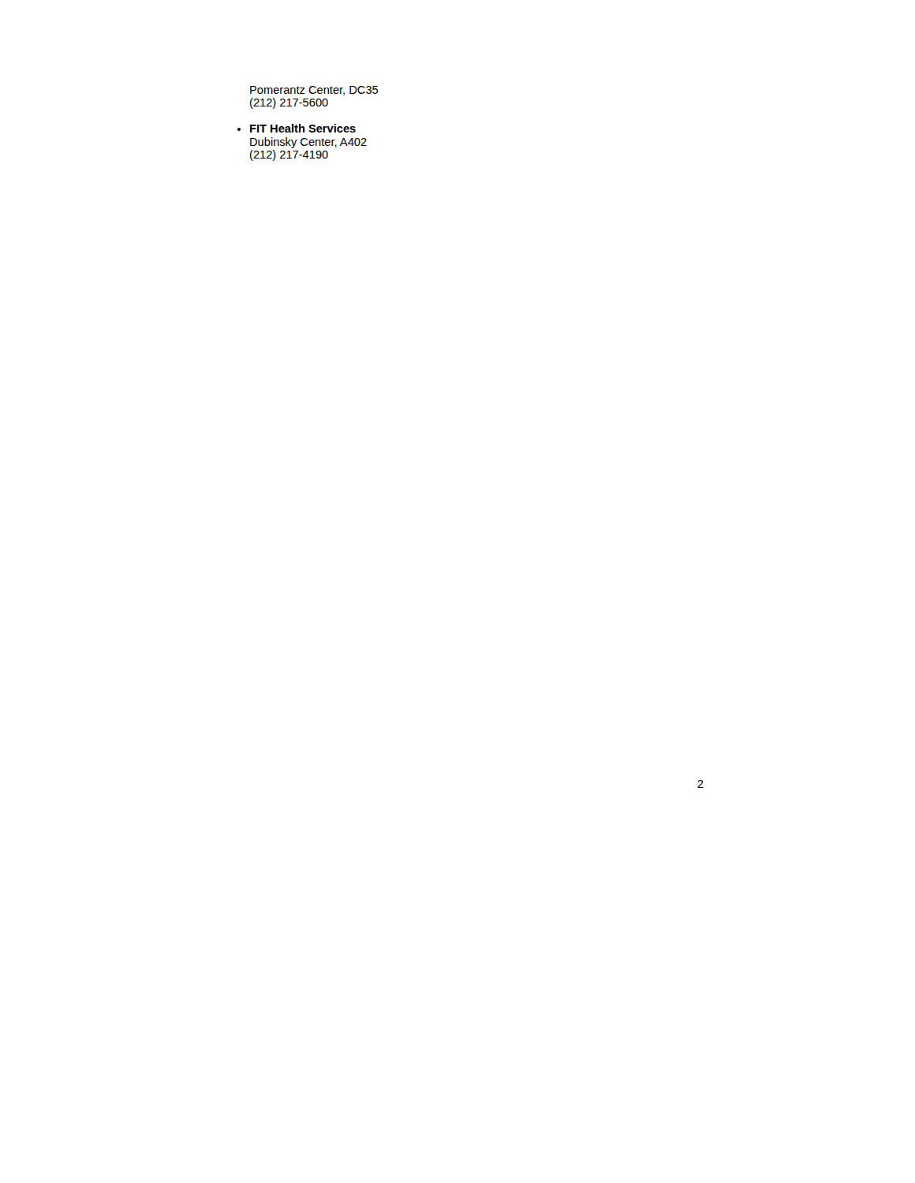Pomerantz Center, DC35
(212) 217-5600
FIT Health Services
Dubinsky Center, A402
(212) 217-4190
2